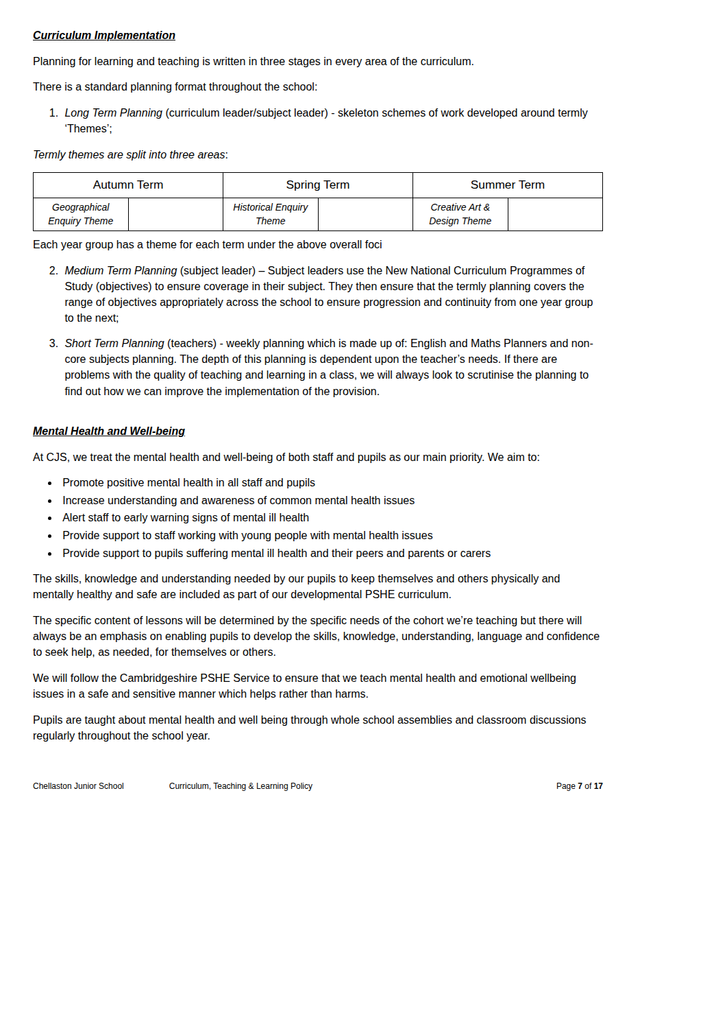Curriculum Implementation
Planning for learning and teaching is written in three stages in every area of the curriculum.
There is a standard planning format throughout the school:
Long Term Planning (curriculum leader/subject leader) - skeleton schemes of work developed around termly ‘Themes’;
Termly themes are split into three areas:
| Autumn Term | Spring Term | Summer Term |
| --- | --- | --- |
| Geographical Enquiry Theme | | Historical Enquiry Theme | | Creative Art & Design Theme | |
Each year group has a theme for each term under the above overall foci
Medium Term Planning (subject leader) – Subject leaders use the New National Curriculum Programmes of Study (objectives) to ensure coverage in their subject. They then ensure that the termly planning covers the range of objectives appropriately across the school to ensure progression and continuity from one year group to the next;
Short Term Planning (teachers) - weekly planning which is made up of: English and Maths Planners and non-core subjects planning. The depth of this planning is dependent upon the teacher’s needs. If there are problems with the quality of teaching and learning in a class, we will always look to scrutinise the planning to find out how we can improve the implementation of the provision.
Mental Health and Well-being
At CJS, we treat the mental health and well-being of both staff and pupils as our main priority. We aim to:
Promote positive mental health in all staff and pupils
Increase understanding and awareness of common mental health issues
Alert staff to early warning signs of mental ill health
Provide support to staff working with young people with mental health issues
Provide support to pupils suffering mental ill health and their peers and parents or carers
The skills, knowledge and understanding needed by our pupils to keep themselves and others physically and mentally healthy and safe are included as part of our developmental PSHE curriculum.
The specific content of lessons will be determined by the specific needs of the cohort we’re teaching but there will always be an emphasis on enabling pupils to develop the skills, knowledge, understanding, language and confidence to seek help, as needed, for themselves or others.
We will follow the Cambridgeshire PSHE Service to ensure that we teach mental health and emotional wellbeing issues in a safe and sensitive manner which helps rather than harms.
Pupils are taught about mental health and well being through whole school assemblies and classroom discussions regularly throughout the school year.
Chellaston Junior School Curriculum, Teaching & Learning Policy Page 7 of 17